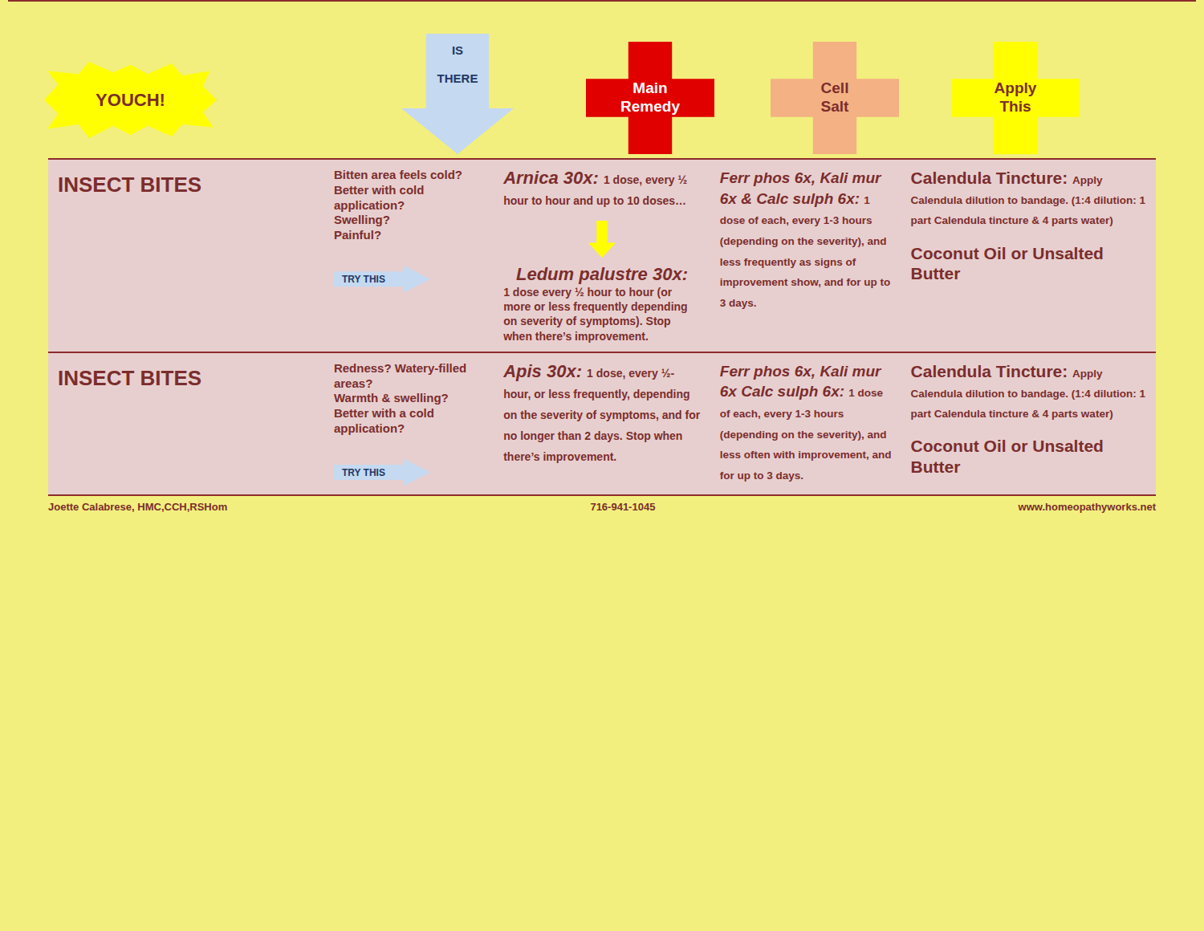YOUCH!
IS THERE
Main
Remedy
Cell
Salt
Apply
This
| INSECT BITES | Bitten area feels cold? Better with cold application? Swelling? Painful? TRY THIS | Arnica 30x: 1 dose, every ½ hour to hour and up to 10 doses… Ledum palustre 30x: 1 dose every ½ hour to hour (or more or less frequently depending on severity of symptoms). Stop when there’s improvement. | Ferr phos 6x, Kali mur 6x & Calc sulph 6x: 1 dose of each, every 1-3 hours (depending on the severity), and less frequently as signs of improvement show, and for up to 3 days. | Calendula Tincture: Apply Calendula dilution to bandage. (1:4 dilution: 1 part Calendula tincture & 4 parts water) Coconut Oil or Unsalted Butter |
| INSECT BITES | Redness? Watery-filled areas? Warmth & swelling? Better with a cold application? TRY THIS | Apis 30x: 1 dose, every ½-hour, or less frequently, depending on the severity of symptoms, and for no longer than 2 days. Stop when there’s improvement. | Ferr phos 6x, Kali mur 6x Calc sulph 6x: 1 dose of each, every 1-3 hours (depending on the severity), and less often with improvement, and for up to 3 days. | Calendula Tincture: Apply Calendula dilution to bandage. (1:4 dilution: 1 part Calendula tincture & 4 parts water) Coconut Oil or Unsalted Butter |
Joette Calabrese, HMC,CCH,RSHom 716-941-1045 www.homeopathyworks.net